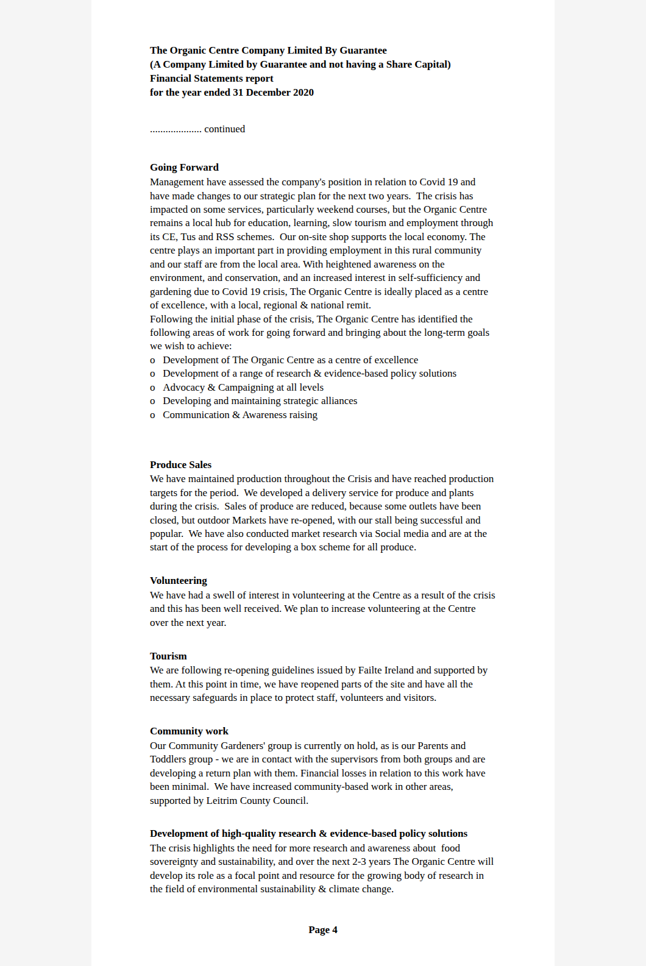The Organic Centre Company Limited By Guarantee
(A Company Limited by Guarantee and not having a Share Capital)
Financial Statements report
for the year ended 31 December 2020
.................... continued
Going Forward
Management have assessed the company's position in relation to Covid 19 and have made changes to our strategic plan for the next two years. The crisis has impacted on some services, particularly weekend courses, but the Organic Centre remains a local hub for education, learning, slow tourism and employment through its CE, Tus and RSS schemes. Our on-site shop supports the local economy. The centre plays an important part in providing employment in this rural community and our staff are from the local area. With heightened awareness on the environment, and conservation, and an increased interest in self-sufficiency and gardening due to Covid 19 crisis, The Organic Centre is ideally placed as a centre of excellence, with a local, regional & national remit.
Following the initial phase of the crisis, The Organic Centre has identified the following areas of work for going forward and bringing about the long-term goals we wish to achieve:
Development of The Organic Centre as a centre of excellence
Development of a range of research & evidence-based policy solutions
Advocacy & Campaigning at all levels
Developing and maintaining strategic alliances
Communication & Awareness raising
Produce Sales
We have maintained production throughout the Crisis and have reached production targets for the period. We developed a delivery service for produce and plants during the crisis. Sales of produce are reduced, because some outlets have been closed, but outdoor Markets have re-opened, with our stall being successful and popular. We have also conducted market research via Social media and are at the start of the process for developing a box scheme for all produce.
Volunteering
We have had a swell of interest in volunteering at the Centre as a result of the crisis and this has been well received. We plan to increase volunteering at the Centre over the next year.
Tourism
We are following re-opening guidelines issued by Failte Ireland and supported by them. At this point in time, we have reopened parts of the site and have all the necessary safeguards in place to protect staff, volunteers and visitors.
Community work
Our Community Gardeners' group is currently on hold, as is our Parents and Toddlers group - we are in contact with the supervisors from both groups and are developing a return plan with them. Financial losses in relation to this work have been minimal. We have increased community-based work in other areas, supported by Leitrim County Council.
Development of high-quality research & evidence-based policy solutions
The crisis highlights the need for more research and awareness about food sovereignty and sustainability, and over the next 2-3 years The Organic Centre will develop its role as a focal point and resource for the growing body of research in the field of environmental sustainability & climate change.
Page 4